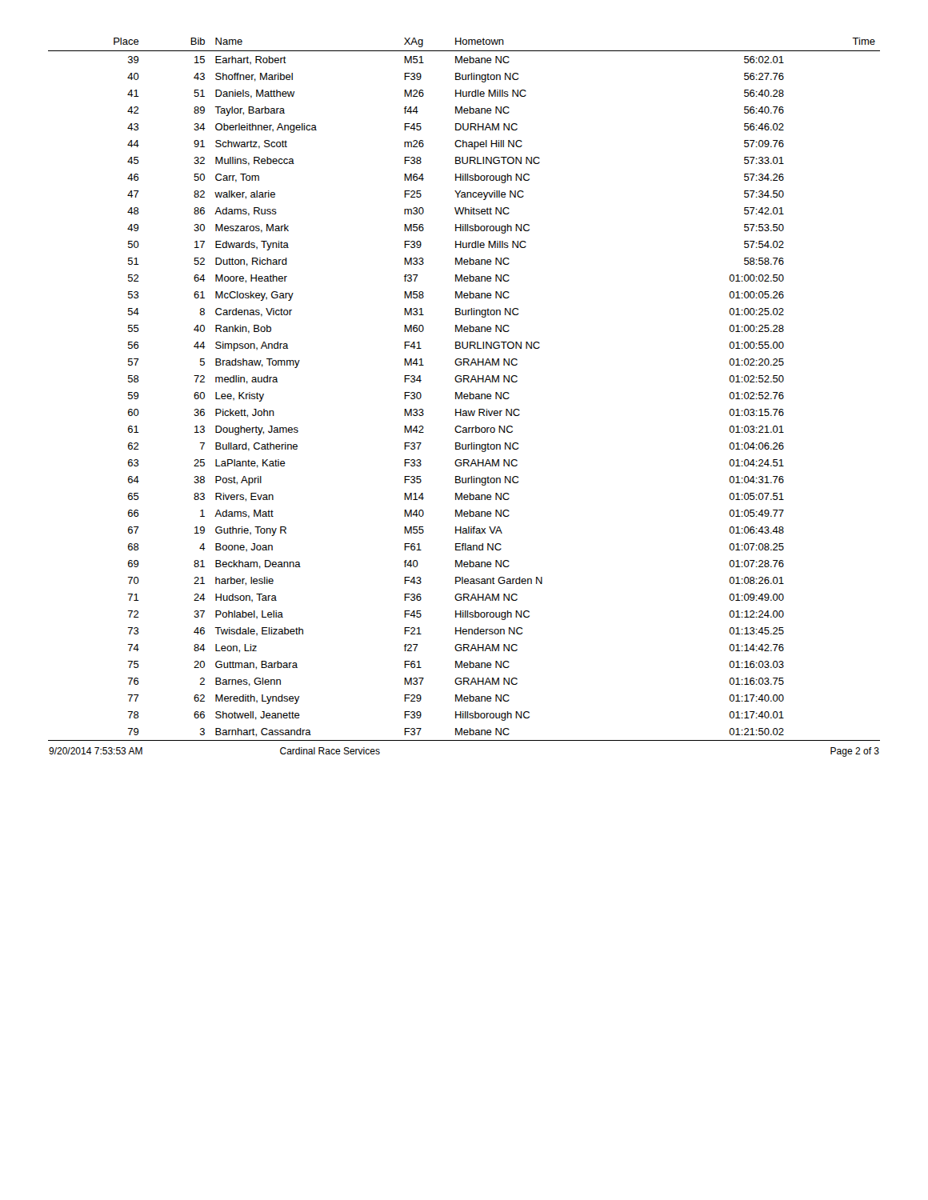| Place | Bib | Name | XAg | Hometown | Time |
| --- | --- | --- | --- | --- | --- |
| 39 | 15 | Earhart, Robert | M51 | Mebane NC | 56:02.01 |
| 40 | 43 | Shoffner, Maribel | F39 | Burlington NC | 56:27.76 |
| 41 | 51 | Daniels, Matthew | M26 | Hurdle Mills NC | 56:40.28 |
| 42 | 89 | Taylor, Barbara | f44 | Mebane NC | 56:40.76 |
| 43 | 34 | Oberleithner, Angelica | F45 | DURHAM NC | 56:46.02 |
| 44 | 91 | Schwartz, Scott | m26 | Chapel Hill NC | 57:09.76 |
| 45 | 32 | Mullins, Rebecca | F38 | BURLINGTON NC | 57:33.01 |
| 46 | 50 | Carr, Tom | M64 | Hillsborough NC | 57:34.26 |
| 47 | 82 | walker, alarie | F25 | Yanceyville NC | 57:34.50 |
| 48 | 86 | Adams, Russ | m30 | Whitsett NC | 57:42.01 |
| 49 | 30 | Meszaros, Mark | M56 | Hillsborough NC | 57:53.50 |
| 50 | 17 | Edwards, Tynita | F39 | Hurdle Mills NC | 57:54.02 |
| 51 | 52 | Dutton, Richard | M33 | Mebane NC | 58:58.76 |
| 52 | 64 | Moore, Heather | f37 | Mebane NC | 01:00:02.50 |
| 53 | 61 | McCloskey, Gary | M58 | Mebane NC | 01:00:05.26 |
| 54 | 8 | Cardenas, Victor | M31 | Burlington NC | 01:00:25.02 |
| 55 | 40 | Rankin, Bob | M60 | Mebane NC | 01:00:25.28 |
| 56 | 44 | Simpson, Andra | F41 | BURLINGTON NC | 01:00:55.00 |
| 57 | 5 | Bradshaw, Tommy | M41 | GRAHAM NC | 01:02:20.25 |
| 58 | 72 | medlin, audra | F34 | GRAHAM NC | 01:02:52.50 |
| 59 | 60 | Lee, Kristy | F30 | Mebane NC | 01:02:52.76 |
| 60 | 36 | Pickett, John | M33 | Haw River NC | 01:03:15.76 |
| 61 | 13 | Dougherty, James | M42 | Carrboro NC | 01:03:21.01 |
| 62 | 7 | Bullard, Catherine | F37 | Burlington NC | 01:04:06.26 |
| 63 | 25 | LaPlante, Katie | F33 | GRAHAM NC | 01:04:24.51 |
| 64 | 38 | Post, April | F35 | Burlington NC | 01:04:31.76 |
| 65 | 83 | Rivers, Evan | M14 | Mebane NC | 01:05:07.51 |
| 66 | 1 | Adams, Matt | M40 | Mebane NC | 01:05:49.77 |
| 67 | 19 | Guthrie, Tony R | M55 | Halifax VA | 01:06:43.48 |
| 68 | 4 | Boone, Joan | F61 | Efland NC | 01:07:08.25 |
| 69 | 81 | Beckham, Deanna | f40 | Mebane NC | 01:07:28.76 |
| 70 | 21 | harber, leslie | F43 | Pleasant Garden N | 01:08:26.01 |
| 71 | 24 | Hudson, Tara | F36 | GRAHAM NC | 01:09:49.00 |
| 72 | 37 | Pohlabel, Lelia | F45 | Hillsborough NC | 01:12:24.00 |
| 73 | 46 | Twisdale, Elizabeth | F21 | Henderson NC | 01:13:45.25 |
| 74 | 84 | Leon, Liz | f27 | GRAHAM NC | 01:14:42.76 |
| 75 | 20 | Guttman, Barbara | F61 | Mebane NC | 01:16:03.03 |
| 76 | 2 | Barnes, Glenn | M37 | GRAHAM NC | 01:16:03.75 |
| 77 | 62 | Meredith, Lyndsey | F29 | Mebane NC | 01:17:40.00 |
| 78 | 66 | Shotwell, Jeanette | F39 | Hillsborough NC | 01:17:40.01 |
| 79 | 3 | Barnhart, Cassandra | F37 | Mebane NC | 01:21:50.02 |
| 9/20/2014 7:53:53 AM | Cardinal Race Services | Page 2 of 3 |